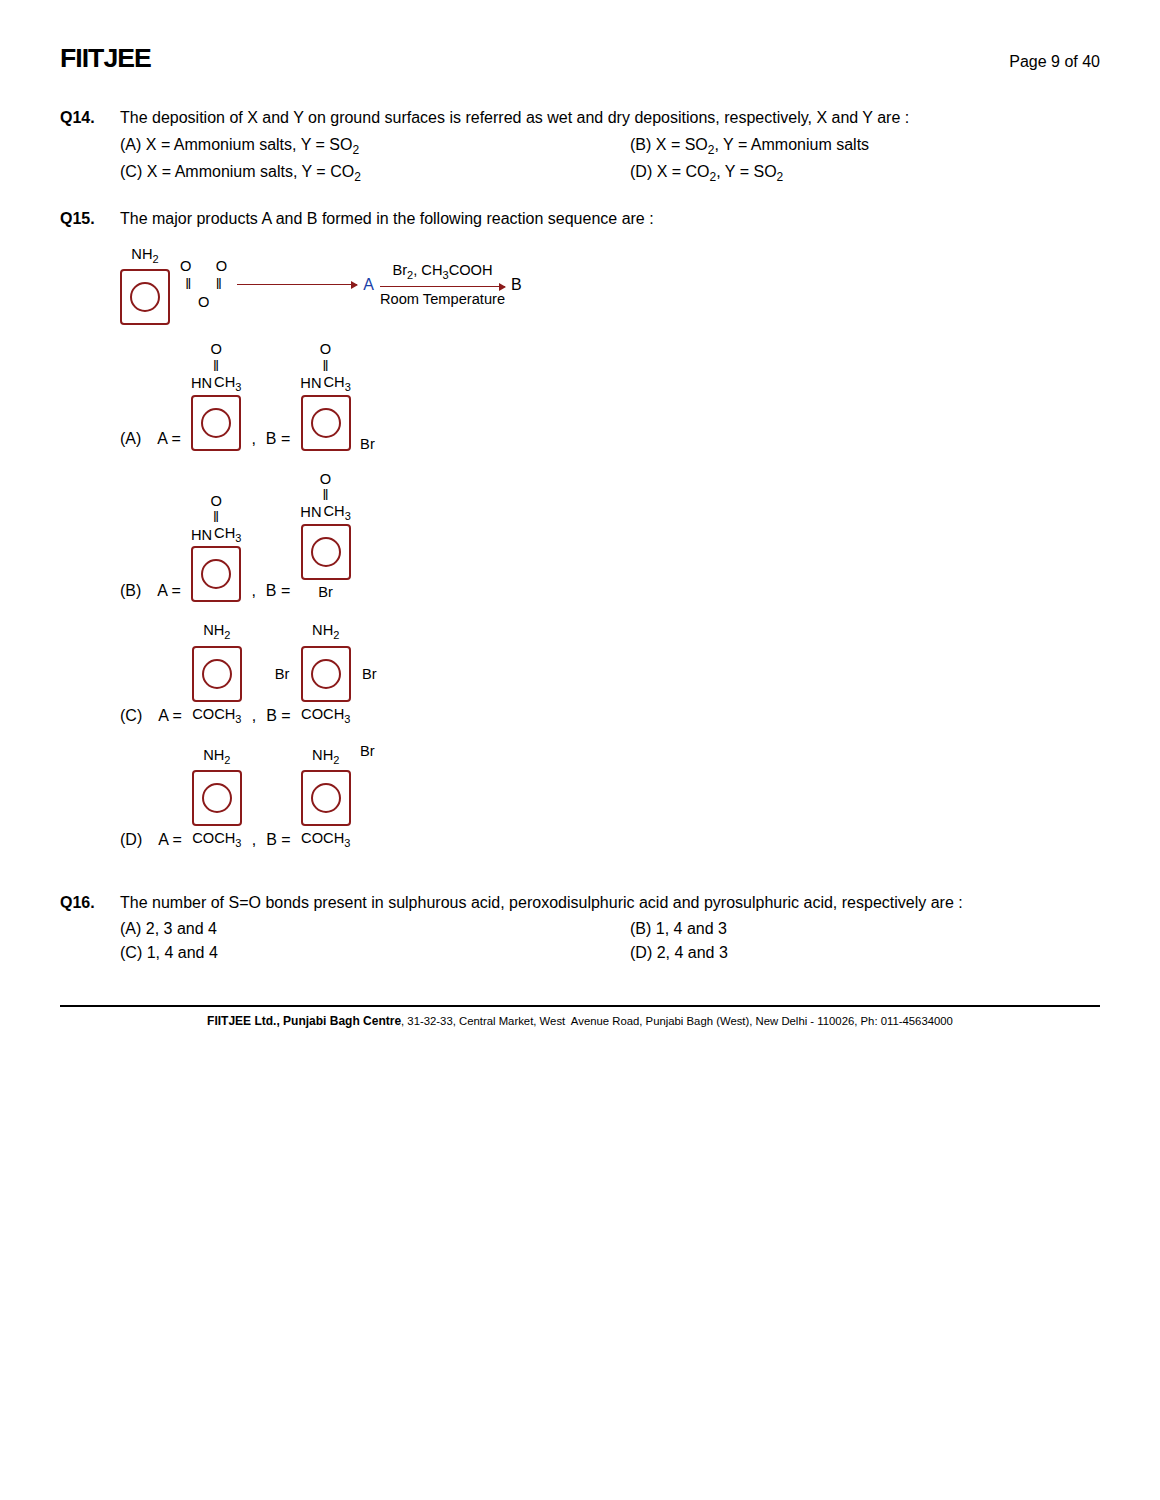FIITJEE
Page 9 of 40
Q14.
The deposition of X and Y on ground surfaces is referred as wet and dry depositions, respectively, X and Y are :
(A) X = Ammonium salts, Y = SO2
(B) X = SO2, Y = Ammonium salts
(C) X = Ammonium salts, Y = CO2
(D) X = CO2, Y = SO2
Q15.
The major products A and B formed in the following reaction sequence are :
NH2
O O
‖ ‖
O
A
Br2, CH3COOH Room Temperature
B
(A)
A =
O
‖
HN CH3
,
B =
O
‖
HN CH3
Br
(B)
A =
O
‖
HN CH3
,
B =
O
‖
HN CH3
Br
(C)
A =
NH2
COCH3
,
B =
NH2
COCH3
Br
Br
(D)
A =
NH2
COCH3
,
B =
NH2
COCH3
Br
Q16.
The number of S=O bonds present in sulphurous acid, peroxodisulphuric acid and pyrosulphuric acid, respectively are :
(A) 2, 3 and 4
(B) 1, 4 and 3
(C) 1, 4 and 4
(D) 2, 4 and 3
FIITJEE Ltd., Punjabi Bagh Centre, 31-32-33, Central Market, West Avenue Road, Punjabi Bagh (West), New Delhi - 110026, Ph: 011-45634000